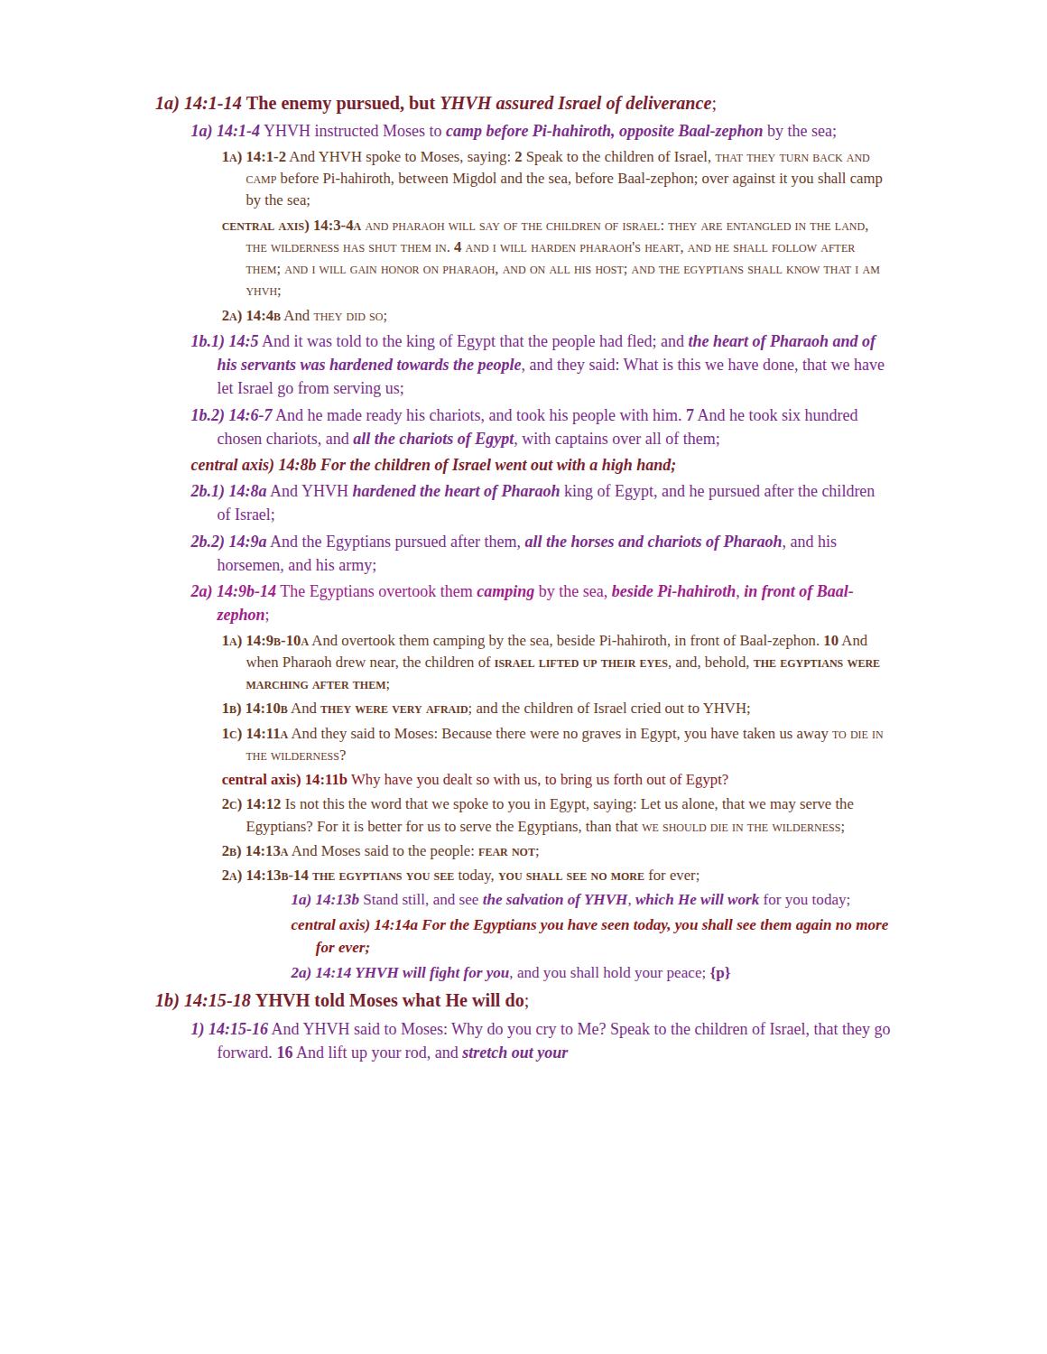1a) 14:1-14 The enemy pursued, but YHVH assured Israel of deliverance;
1a) 14:1-4 YHVH instructed Moses to camp before Pi-hahiroth, opposite Baal-zephon by the sea;
1A) 14:1-2 And YHVH spoke to Moses, saying: 2 Speak to the children of Israel, that they turn back and camp before Pi-hahiroth, between Migdol and the sea, before Baal-zephon; over against it you shall camp by the sea;
central axis) 14:3-4a And Pharaoh will say of the children of Israel: They are entangled in the land, the wilderness has shut them in. 4 And I will harden Pharaoh's heart, and he shall follow after them; and I will gain honor on Pharaoh, and on all his host; and the Egyptians shall know that I am YHVH;
2A) 14:4b And they did so;
1b.1) 14:5 And it was told to the king of Egypt that the people had fled; and the heart of Pharaoh and of his servants was hardened towards the people, and they said: What is this we have done, that we have let Israel go from serving us;
1b.2) 14:6-7 And he made ready his chariots, and took his people with him. 7 And he took six hundred chosen chariots, and all the chariots of Egypt, with captains over all of them;
central axis) 14:8b For the children of Israel went out with a high hand;
2b.1) 14:8a And YHVH hardened the heart of Pharaoh king of Egypt, and he pursued after the children of Israel;
2b.2) 14:9a And the Egyptians pursued after them, all the horses and chariots of Pharaoh, and his horsemen, and his army;
2a) 14:9b-14 The Egyptians overtook them camping by the sea, beside Pi-hahiroth, in front of Baal-zephon;
1A) 14:9b-10a And overtook them camping by the sea, beside Pi-hahiroth, in front of Baal-zephon. 10 And when Pharaoh drew near, the children of Israel lifted up their eyes, and, behold, the Egyptians were marching after them;
1B) 14:10b And they were very afraid; and the children of Israel cried out to YHVH;
1C) 14:11a And they said to Moses: Because there were no graves in Egypt, you have taken us away to die in the wilderness?
central axis) 14:11b Why have you dealt so with us, to bring us forth out of Egypt?
2C) 14:12 Is not this the word that we spoke to you in Egypt, saying: Let us alone, that we may serve the Egyptians? For it is better for us to serve the Egyptians, than that we should die in the wilderness;
2B) 14:13a And Moses said to the people: Fear not;
2A) 14:13b-14 The Egyptians you see today, you shall see no more for ever;
1a) 14:13b Stand still, and see the salvation of YHVH, which He will work for you today;
central axis) 14:14a For the Egyptians you have seen today, you shall see them again no more for ever;
2a) 14:14 YHVH will fight for you, and you shall hold your peace; {p}
1b) 14:15-18 YHVH told Moses what He will do;
1) 14:15-16 And YHVH said to Moses: Why do you cry to Me? Speak to the children of Israel, that they go forward. 16 And lift up your rod, and stretch out your